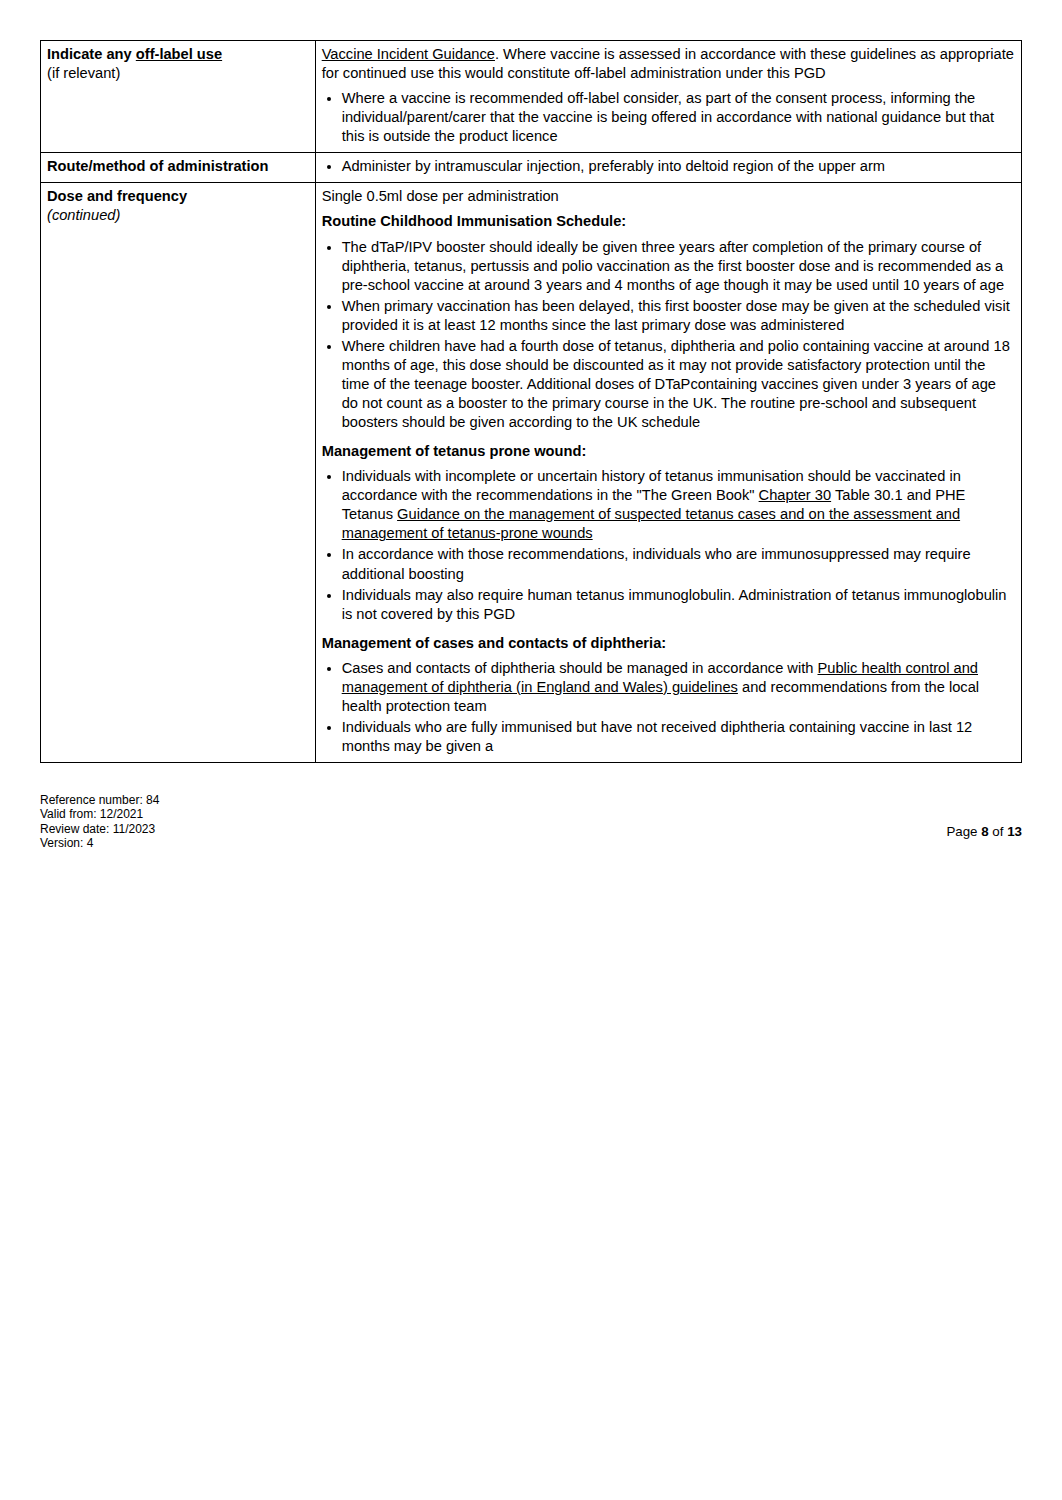| Indicate any off-label use (if relevant) | Vaccine Incident Guidance . Where vaccine is assessed in accordance with these guidelines as appropriate for continued use this would constitute off-label administration under this PGD Where a vaccine is recommended off-label consider, as part of the consent process, informing the individual/parent/carer that the vaccine is being offered in accordance with national guidance but that this is outside the product licence |
| Route/method of administration | Administer by intramuscular injection, preferably into deltoid region of the upper arm |
| Dose and frequency (continued) | Single 0.5ml dose per administration Routine Childhood Immunisation Schedule: The dTaP/IPV booster should ideally be given three years after completion of the primary course of diphtheria, tetanus, pertussis and polio vaccination as the first booster dose and is recommended as a pre-school vaccine at around 3 years and 4 months of age though it may be used until 10 years of age When primary vaccination has been delayed, this first booster dose may be given at the scheduled visit provided it is at least 12 months since the last primary dose was administered Where children have had a fourth dose of tetanus, diphtheria and polio containing vaccine at around 18 months of age, this dose should be discounted as it may not provide satisfactory protection until the time of the teenage booster. Additional doses of DTaPcontaining vaccines given under 3 years of age do not count as a booster to the primary course in the UK. The routine pre-school and subsequent boosters should be given according to the UK schedule Management of tetanus prone wound: Individuals with incomplete or uncertain history of tetanus immunisation should be vaccinated in accordance with the recommendations in the "The Green Book" Chapter 30 Table 30.1 and PHE Tetanus Guidance on the management of suspected tetanus cases and on the assessment and management of tetanus-prone wounds In accordance with those recommendations, individuals who are immunosuppressed may require additional boosting Individuals may also require human tetanus immunoglobulin. Administration of tetanus immunoglobulin is not covered by this PGD Management of cases and contacts of diphtheria: Cases and contacts of diphtheria should be managed in accordance with Public health control and management of diphtheria (in England and Wales) guidelines and recommendations from the local health protection team Individuals who are fully immunised but have not received diphtheria containing vaccine in last 12 months may be given a |
Reference number: 84
Valid from: 12/2021
Review date: 11/2023
Version: 4
Page 8 of 13